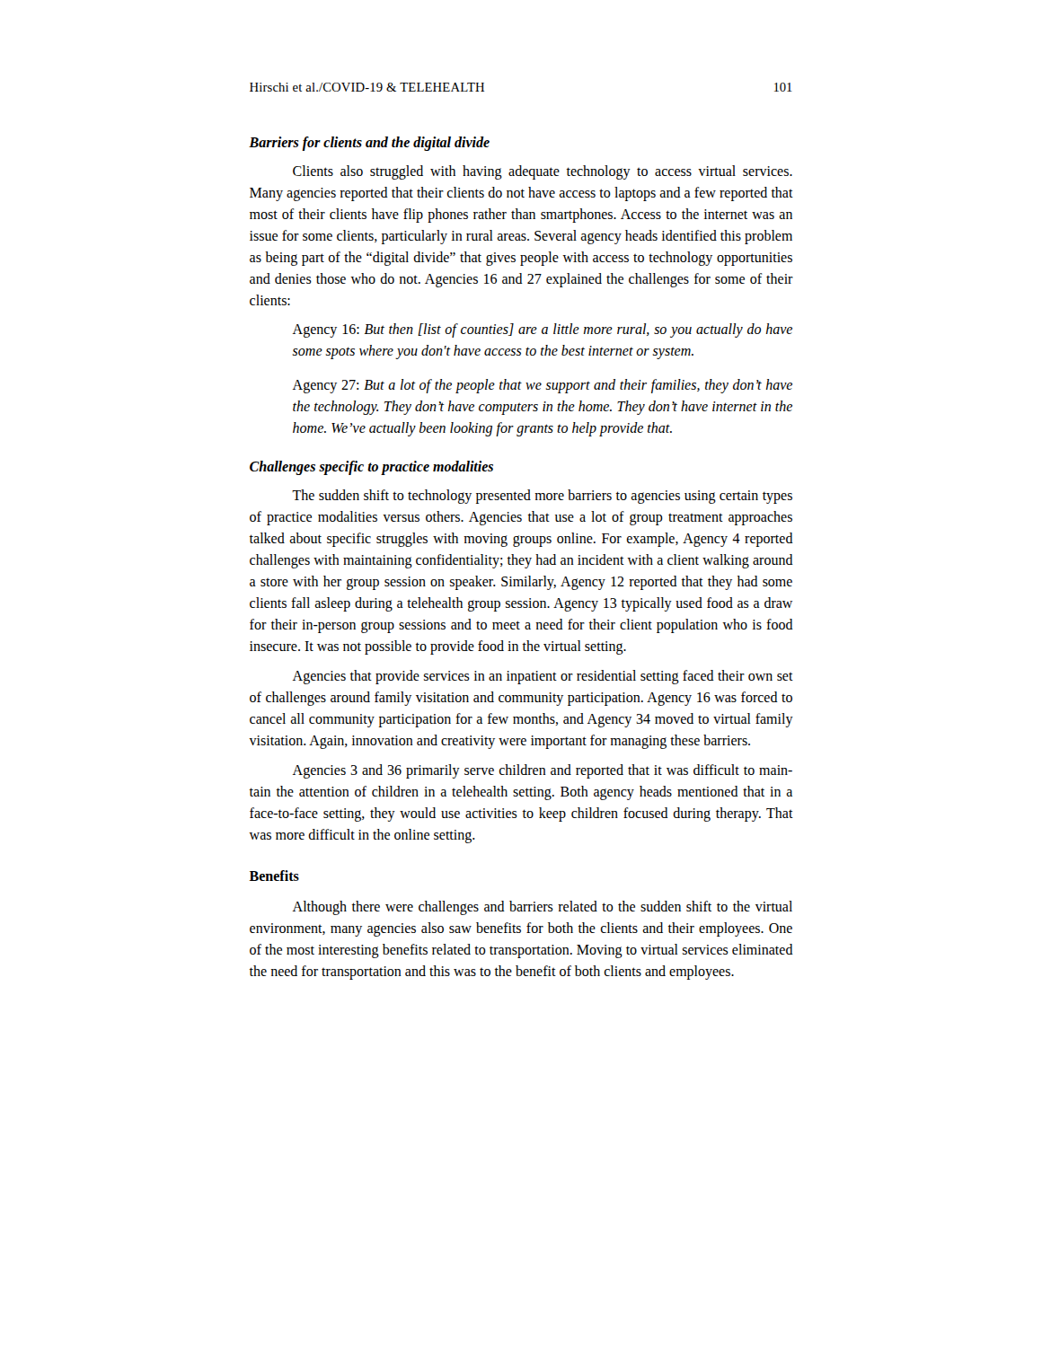Hirschi et al./COVID-19 & TELEHEALTH 101
Barriers for clients and the digital divide
Clients also struggled with having adequate technology to access virtual services. Many agencies reported that their clients do not have access to laptops and a few reported that most of their clients have flip phones rather than smartphones. Access to the internet was an issue for some clients, particularly in rural areas. Several agency heads identified this problem as being part of the “digital divide” that gives people with access to technology opportunities and denies those who do not. Agencies 16 and 27 explained the challenges for some of their clients:
Agency 16: But then [list of counties] are a little more rural, so you actually do have some spots where you don't have access to the best internet or system.
Agency 27: But a lot of the people that we support and their families, they don’t have the technology. They don’t have computers in the home. They don’t have internet in the home. We’ve actually been looking for grants to help provide that.
Challenges specific to practice modalities
The sudden shift to technology presented more barriers to agencies using certain types of practice modalities versus others. Agencies that use a lot of group treatment approaches talked about specific struggles with moving groups online. For example, Agency 4 reported challenges with maintaining confidentiality; they had an incident with a client walking around a store with her group session on speaker. Similarly, Agency 12 reported that they had some clients fall asleep during a telehealth group session. Agency 13 typically used food as a draw for their in-person group sessions and to meet a need for their client population who is food insecure. It was not possible to provide food in the virtual setting.
Agencies that provide services in an inpatient or residential setting faced their own set of challenges around family visitation and community participation. Agency 16 was forced to cancel all community participation for a few months, and Agency 34 moved to virtual family visitation. Again, innovation and creativity were important for managing these barriers.
Agencies 3 and 36 primarily serve children and reported that it was difficult to maintain the attention of children in a telehealth setting. Both agency heads mentioned that in a face-to-face setting, they would use activities to keep children focused during therapy. That was more difficult in the online setting.
Benefits
Although there were challenges and barriers related to the sudden shift to the virtual environment, many agencies also saw benefits for both the clients and their employees. One of the most interesting benefits related to transportation. Moving to virtual services eliminated the need for transportation and this was to the benefit of both clients and employees.